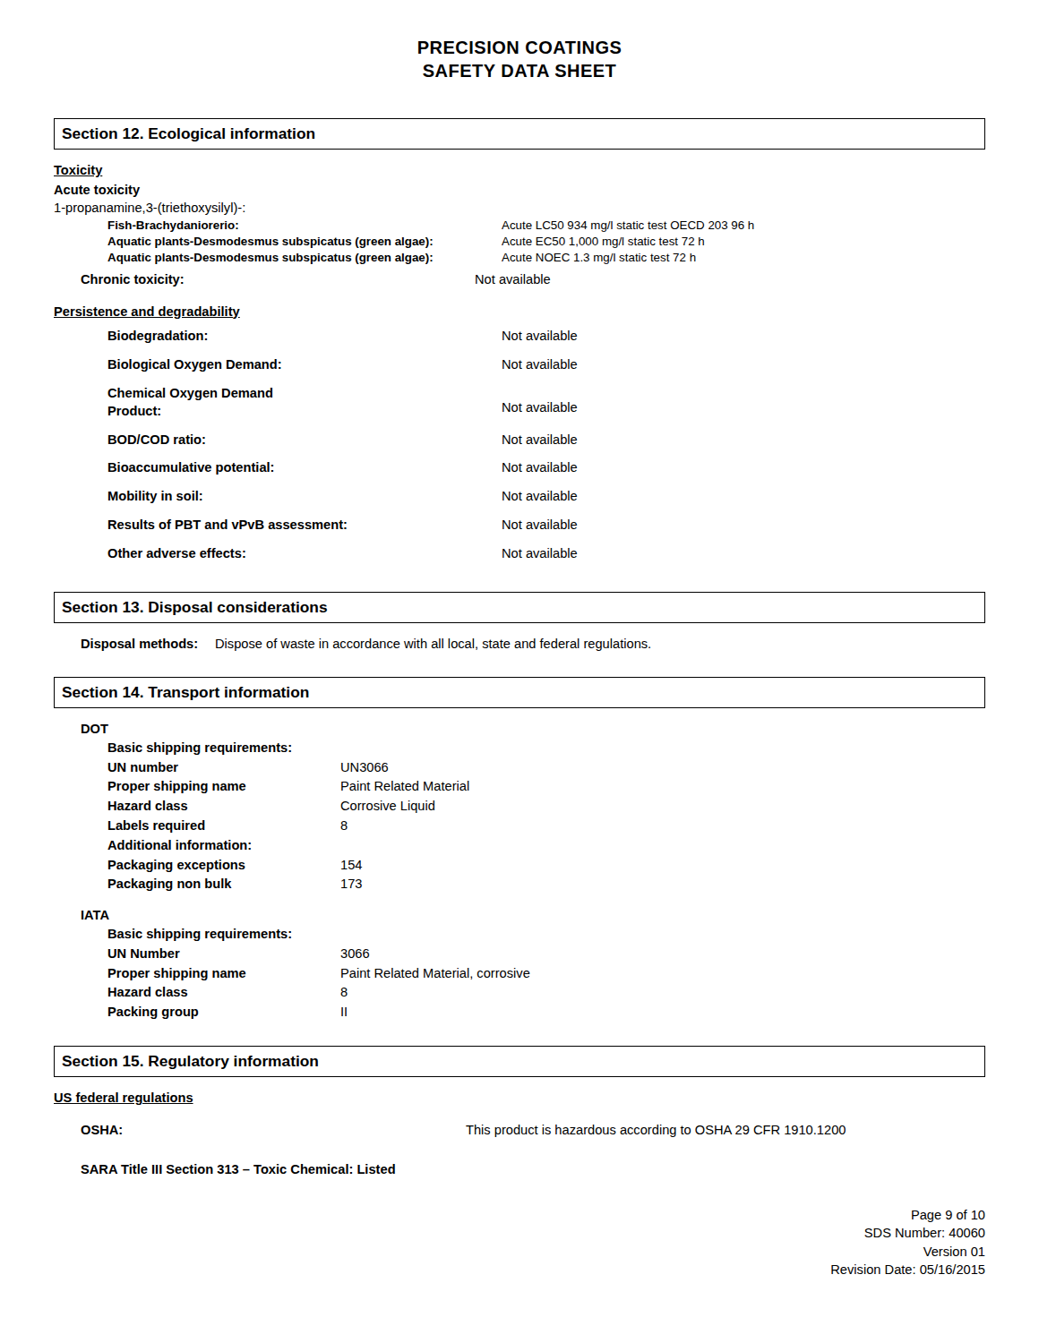PRECISION COATINGS
SAFETY DATA SHEET
Section 12. Ecological information
Toxicity
Acute toxicity
1-propanamine,3-(triethoxysilyl)-:
| Fish-Brachydaniorerio: | Acute LC50 934 mg/l static test OECD 203 96 h |
| Aquatic plants-Desmodesmus subspicatus (green algae): | Acute EC50 1,000 mg/l static test 72 h |
| Aquatic plants-Desmodesmus subspicatus (green algae): | Acute NOEC 1.3 mg/l static test 72 h |
| Chronic toxicity: | Not available |
Persistence and degradability
| Biodegradation: | Not available |
| Biological Oxygen Demand: | Not available |
| Chemical Oxygen Demand Product: | Not available |
| BOD/COD ratio: | Not available |
| Bioaccumulative potential: | Not available |
| Mobility in soil: | Not available |
| Results of PBT and vPvB assessment: | Not available |
| Other adverse effects: | Not available |
Section 13. Disposal considerations
Disposal methods: Dispose of waste in accordance with all local, state and federal regulations.
Section 14. Transport information
DOT
| Basic shipping requirements: | |
| UN number | UN3066 |
| Proper shipping name | Paint Related Material |
| Hazard class | Corrosive Liquid |
| Labels required | 8 |
| Additional information: | |
| Packaging exceptions | 154 |
| Packaging non bulk | 173 |
IATA
| Basic shipping requirements: | |
| UN Number | 3066 |
| Proper shipping name | Paint Related Material, corrosive |
| Hazard class | 8 |
| Packing group | II |
Section 15. Regulatory information
US federal regulations
| OSHA: | This product is hazardous according to OSHA 29 CFR 1910.1200 |
SARA Title III Section 313 – Toxic Chemical: Listed
Page 9 of 10
SDS Number: 40060
Version 01
Revision Date: 05/16/2015